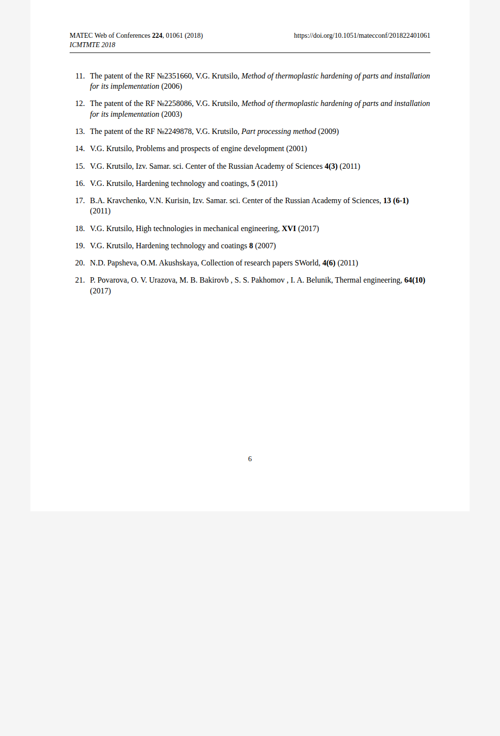MATEC Web of Conferences 224, 01061 (2018)
ICMTMTE 2018
https://doi.org/10.1051/matecconf/201822401061
The patent of the RF №2351660, V.G. Krutsilo, Method of thermoplastic hardening of parts and installation for its implementation (2006)
The patent of the RF №2258086, V.G. Krutsilo, Method of thermoplastic hardening of parts and installation for its implementation (2003)
The patent of the RF №2249878, V.G. Krutsilo, Part processing method (2009)
V.G. Krutsilo, Problems and prospects of engine development (2001)
V.G. Krutsilo, Izv. Samar. sci. Center of the Russian Academy of Sciences 4(3) (2011)
V.G. Krutsilo, Hardening technology and coatings, 5 (2011)
B.A. Kravchenko, V.N. Kurisin, Izv. Samar. sci. Center of the Russian Academy of Sciences, 13 (6-1) (2011)
V.G. Krutsilo, High technologies in mechanical engineering, XVI (2017)
V.G. Krutsilo, Hardening technology and coatings 8 (2007)
N.D. Papsheva, O.M. Akushskaya, Collection of research papers SWorld, 4(6) (2011)
P. Povarova, O. V. Urazova, M. B. Bakirovb , S. S. Pakhomov , I. A. Belunik, Thermal engineering, 64(10) (2017)
6